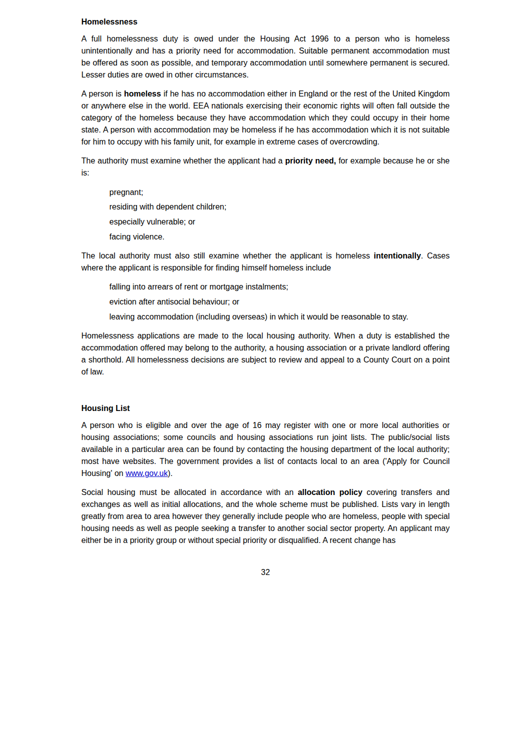Homelessness
A full homelessness duty is owed under the Housing Act 1996 to a person who is homeless unintentionally and has a priority need for accommodation. Suitable permanent accommodation must be offered as soon as possible, and temporary accommodation until somewhere permanent is secured. Lesser duties are owed in other circumstances.
A person is homeless if he has no accommodation either in England or the rest of the United Kingdom or anywhere else in the world. EEA nationals exercising their economic rights will often fall outside the category of the homeless because they have accommodation which they could occupy in their home state. A person with accommodation may be homeless if he has accommodation which it is not suitable for him to occupy with his family unit, for example in extreme cases of overcrowding.
The authority must examine whether the applicant had a priority need, for example because he or she is:
pregnant;
residing with dependent children;
especially vulnerable; or
facing violence.
The local authority must also still examine whether the applicant is homeless intentionally. Cases where the applicant is responsible for finding himself homeless include
falling into arrears of rent or mortgage instalments;
eviction after antisocial behaviour; or
leaving accommodation (including overseas) in which it would be reasonable to stay.
Homelessness applications are made to the local housing authority. When a duty is established the accommodation offered may belong to the authority, a housing association or a private landlord offering a shorthold. All homelessness decisions are subject to review and appeal to a County Court on a point of law.
Housing List
A person who is eligible and over the age of 16 may register with one or more local authorities or housing associations; some councils and housing associations run joint lists. The public/social lists available in a particular area can be found by contacting the housing department of the local authority; most have websites. The government provides a list of contacts local to an area ('Apply for Council Housing' on www.gov.uk).
Social housing must be allocated in accordance with an allocation policy covering transfers and exchanges as well as initial allocations, and the whole scheme must be published. Lists vary in length greatly from area to area however they generally include people who are homeless, people with special housing needs as well as people seeking a transfer to another social sector property. An applicant may either be in a priority group or without special priority or disqualified. A recent change has
32